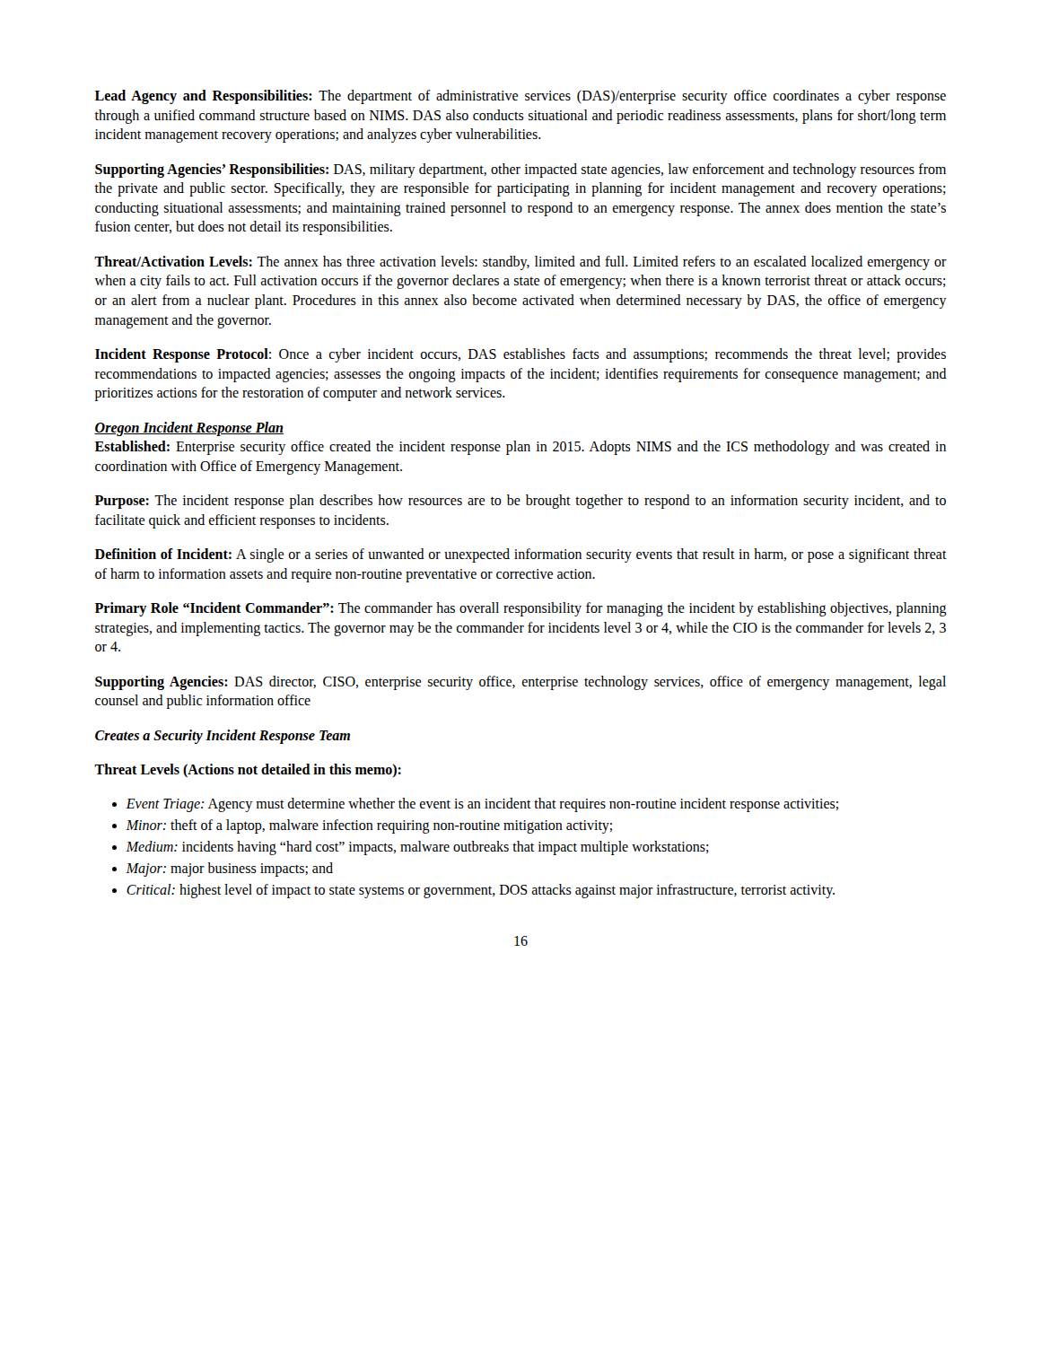Lead Agency and Responsibilities: The department of administrative services (DAS)/enterprise security office coordinates a cyber response through a unified command structure based on NIMS. DAS also conducts situational and periodic readiness assessments, plans for short/long term incident management recovery operations; and analyzes cyber vulnerabilities.
Supporting Agencies’ Responsibilities: DAS, military department, other impacted state agencies, law enforcement and technology resources from the private and public sector. Specifically, they are responsible for participating in planning for incident management and recovery operations; conducting situational assessments; and maintaining trained personnel to respond to an emergency response. The annex does mention the state’s fusion center, but does not detail its responsibilities.
Threat/Activation Levels: The annex has three activation levels: standby, limited and full. Limited refers to an escalated localized emergency or when a city fails to act. Full activation occurs if the governor declares a state of emergency; when there is a known terrorist threat or attack occurs; or an alert from a nuclear plant. Procedures in this annex also become activated when determined necessary by DAS, the office of emergency management and the governor.
Incident Response Protocol: Once a cyber incident occurs, DAS establishes facts and assumptions; recommends the threat level; provides recommendations to impacted agencies; assesses the ongoing impacts of the incident; identifies requirements for consequence management; and prioritizes actions for the restoration of computer and network services.
Oregon Incident Response Plan
Established: Enterprise security office created the incident response plan in 2015. Adopts NIMS and the ICS methodology and was created in coordination with Office of Emergency Management.
Purpose: The incident response plan describes how resources are to be brought together to respond to an information security incident, and to facilitate quick and efficient responses to incidents.
Definition of Incident: A single or a series of unwanted or unexpected information security events that result in harm, or pose a significant threat of harm to information assets and require non-routine preventative or corrective action.
Primary Role “Incident Commander”: The commander has overall responsibility for managing the incident by establishing objectives, planning strategies, and implementing tactics. The governor may be the commander for incidents level 3 or 4, while the CIO is the commander for levels 2, 3 or 4.
Supporting Agencies: DAS director, CISO, enterprise security office, enterprise technology services, office of emergency management, legal counsel and public information office
Creates a Security Incident Response Team
Threat Levels (Actions not detailed in this memo):
Event Triage: Agency must determine whether the event is an incident that requires non-routine incident response activities;
Minor: theft of a laptop, malware infection requiring non-routine mitigation activity;
Medium: incidents having “hard cost” impacts, malware outbreaks that impact multiple workstations;
Major: major business impacts; and
Critical: highest level of impact to state systems or government, DOS attacks against major infrastructure, terrorist activity.
16